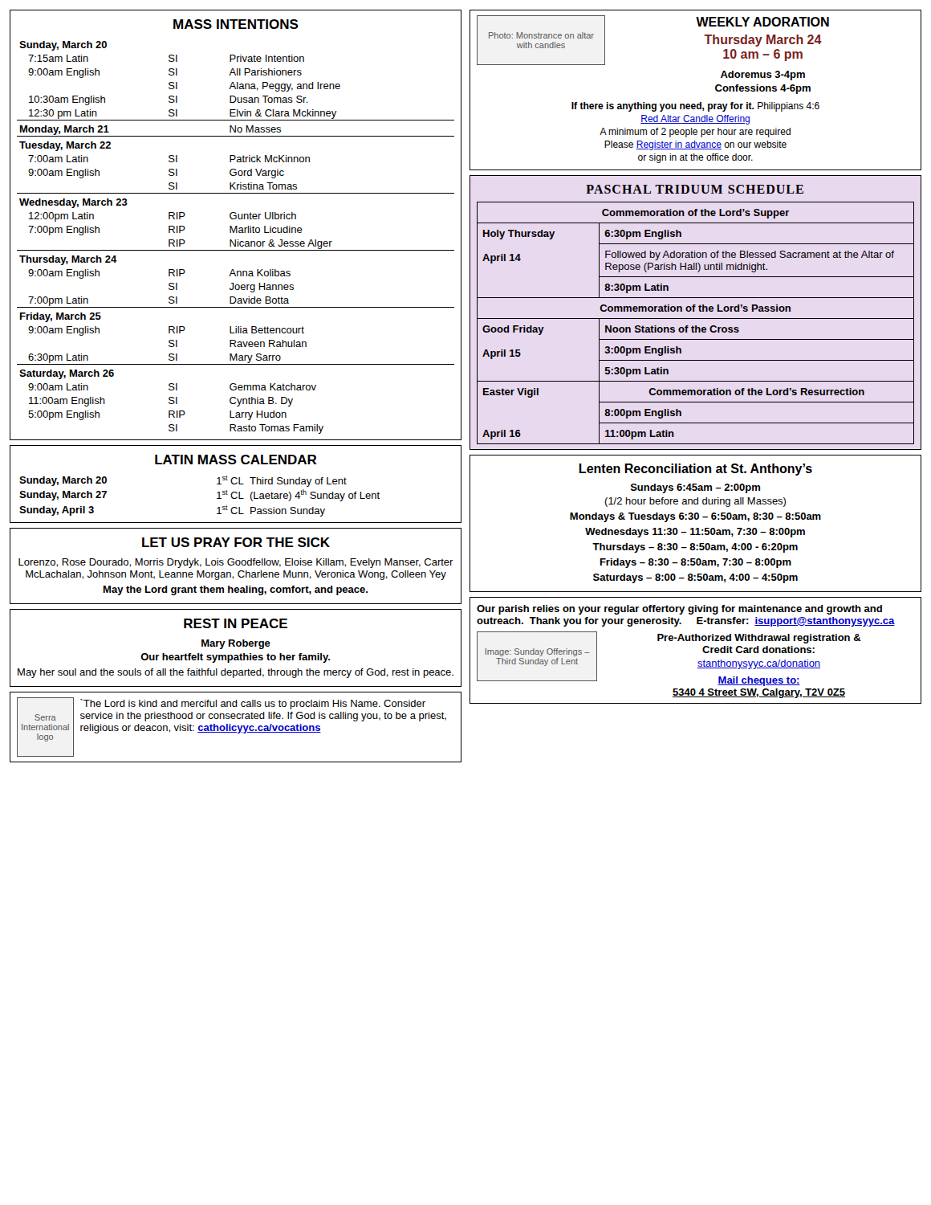MASS INTENTIONS
| Sunday, March 20 |
| 7:15am Latin | SI | Private Intention |
| 9:00am English | SI | All Parishioners |
| | SI | Alana, Peggy, and Irene |
| 10:30am English | SI | Dusan Tomas Sr. |
| 12:30 pm Latin | SI | Elvin & Clara Mckinney |
| Monday, March 21 | No Masses |
| Tuesday, March 22 |
| 7:00am Latin | SI | Patrick McKinnon |
| 9:00am English | SI | Gord Vargic |
| | SI | Kristina Tomas |
| Wednesday, March 23 |
| 12:00pm Latin | RIP | Gunter Ulbrich |
| 7:00pm English | RIP | Marlito Licudine |
| | RIP | Nicanor & Jesse Alger |
| Thursday, March 24 |
| 9:00am English | RIP | Anna Kolibas |
| | SI | Joerg Hannes |
| 7:00pm Latin | SI | Davide Botta |
| Friday, March 25 |
| 9:00am English | RIP | Lilia Bettencourt |
| | SI | Raveen Rahulan |
| 6:30pm Latin | SI | Mary Sarro |
| Saturday, March 26 |
| 9:00am Latin | SI | Gemma Katcharov |
| 11:00am English | SI | Cynthia B. Dy |
| 5:00pm English | RIP | Larry Hudon |
| | SI | Rasto Tomas Family |
LATIN MASS CALENDAR
| Sunday, March 20 | 1 st CL Third Sunday of Lent |
| Sunday, March 27 | 1 st CL (Laetare) 4 th Sunday of Lent |
| Sunday, April 3 | 1 st CL Passion Sunday |
LET US PRAY FOR THE SICK
Lorenzo, Rose Dourado, Morris Drydyk, Lois Goodfellow, Eloise Killam, Evelyn Manser, Carter McLachalan, Johnson Mont, Leanne Morgan, Charlene Munn, Veronica Wong, Colleen Yey
May the Lord grant them healing, comfort, and peace.
REST IN PEACE
Mary Roberge
Our heartfelt sympathies to her family.
May her soul and the souls of all the faithful departed, through the mercy of God, rest in peace.
Serra International logo
`The Lord is kind and merciful and calls us to proclaim His Name. Consider service in the priesthood or consecrated life. If God is calling you, to be a priest, religious or deacon, visit: catholicyyc.ca/vocations
Photo: Monstrance on altar with candles
WEEKLY ADORATION
Thursday March 24
10 am – 6 pm
Adoremus 3-4pm
Confessions 4-6pm
If there is anything you need, pray for it. Philippians 4:6
Red Altar Candle Offering
A minimum of 2 people per hour are required
Please Register in advance on our website
or sign in at the office door.
PASCHAL TRIDUUM SCHEDULE
| Commemoration of the Lord’s Supper |
| Holy Thursday April 14 | 6:30pm English |
| Followed by Adoration of the Blessed Sacrament at the Altar of Repose (Parish Hall) until midnight. |
| 8:30pm Latin |
| Commemoration of the Lord’s Passion |
| Good Friday April 15 | Noon Stations of the Cross |
| 3:00pm English |
| 5:30pm Latin |
| Easter Vigil | Commemoration of the Lord’s Resurrection |
| | 8:00pm English |
| April 16 | 11:00pm Latin |
Lenten Reconciliation at St. Anthony’s
Sundays 6:45am – 2:00pm
(1/2 hour before and during all Masses)
Mondays & Tuesdays 6:30 – 6:50am, 8:30 – 8:50am
Wednesdays 11:30 – 11:50am, 7:30 – 8:00pm
Thursdays – 8:30 – 8:50am, 4:00 - 6:20pm
Fridays – 8:30 – 8:50am, 7:30 – 8:00pm
Saturdays – 8:00 – 8:50am, 4:00 – 4:50pm
Our parish relies on your regular offertory giving for maintenance and growth and outreach. Thank you for your generosity. E-transfer: isupport@stanthonysyyc.ca
Image: Sunday Offerings – Third Sunday of Lent
Pre-Authorized Withdrawal registration &
Credit Card donations:
stanthonysyyc.ca/donation
Mail cheques to:
5340 4 Street SW, Calgary, T2V 0Z5